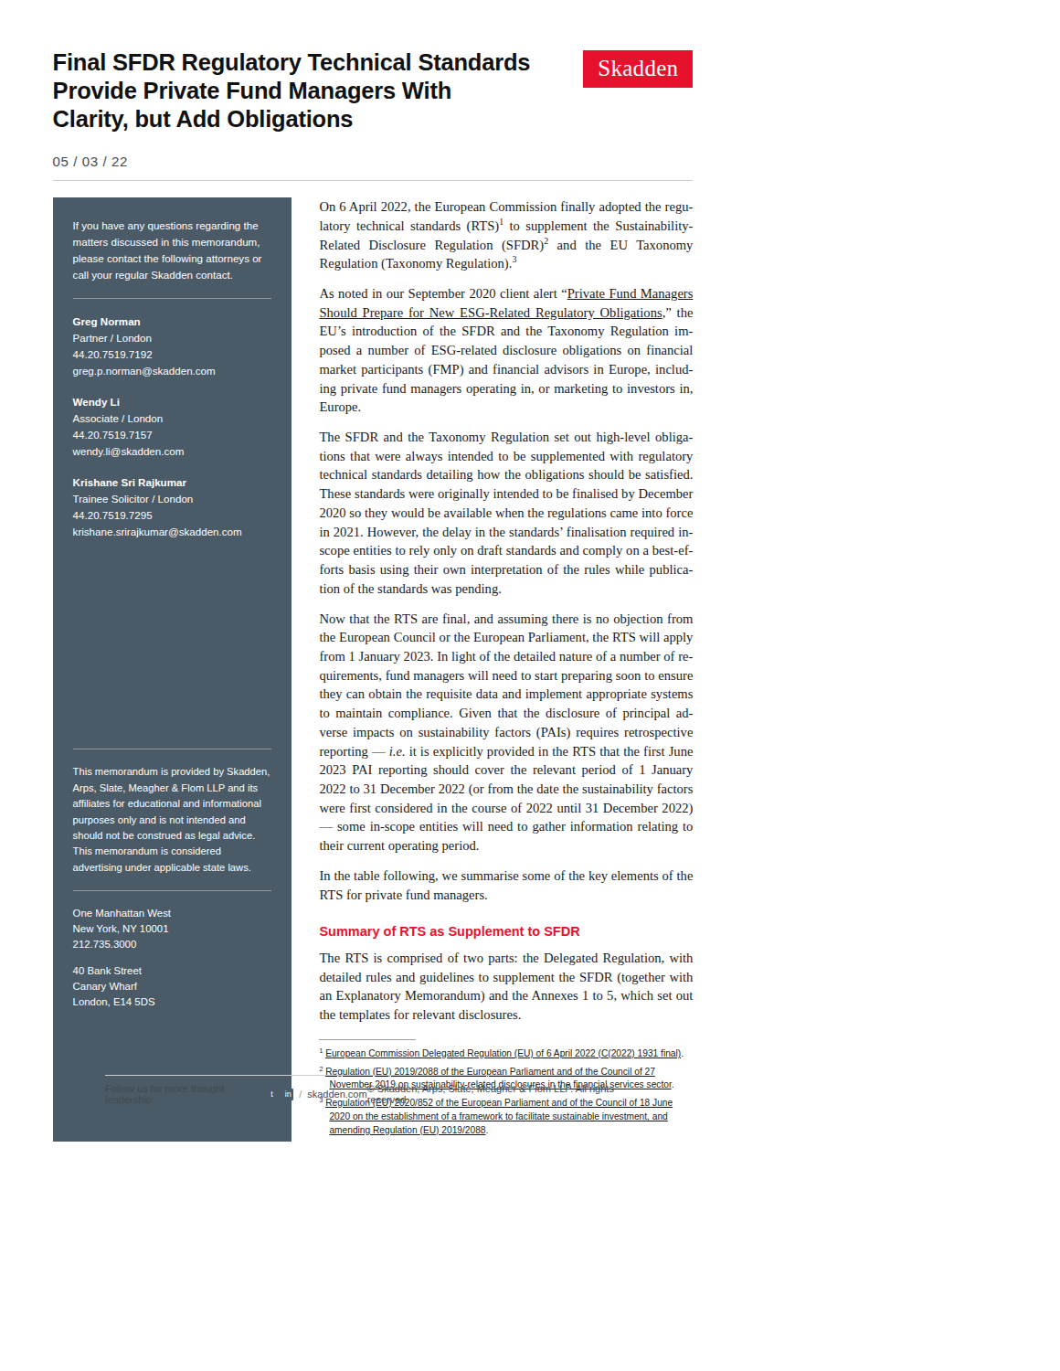Final SFDR Regulatory Technical Standards
Provide Private Fund Managers With
Clarity, but Add Obligations
Skadden
05 / 03 / 22
If you have any questions regarding the matters discussed in this memorandum, please contact the following attorneys or call your regular Skadden contact.
Greg Norman
Partner / London
44.20.7519.7192
greg.p.norman@skadden.com
Wendy Li
Associate / London
44.20.7519.7157
wendy.li@skadden.com
Krishane Sri Rajkumar
Trainee Solicitor / London
44.20.7519.7295
krishane.srirajkumar@skadden.com
This memorandum is provided by Skadden, Arps, Slate, Meagher & Flom LLP and its affiliates for educational and informational purposes only and is not intended and should not be construed as legal advice. This memorandum is considered advertising under applicable state laws.
One Manhattan West
New York, NY 10001
212.735.3000
40 Bank Street
Canary Wharf
London, E14 5DS
On 6 April 2022, the European Commission finally adopted the regulatory technical standards (RTS)1 to supplement the Sustainability-Related Disclosure Regulation (SFDR)2 and the EU Taxonomy Regulation (Taxonomy Regulation).3
As noted in our September 2020 client alert “Private Fund Managers Should Prepare for New ESG-Related Regulatory Obligations,” the EU’s introduction of the SFDR and the Taxonomy Regulation imposed a number of ESG-related disclosure obligations on financial market participants (FMP) and financial advisors in Europe, including private fund managers operating in, or marketing to investors in, Europe.
The SFDR and the Taxonomy Regulation set out high-level obligations that were always intended to be supplemented with regulatory technical standards detailing how the obligations should be satisfied. These standards were originally intended to be finalised by December 2020 so they would be available when the regulations came into force in 2021. However, the delay in the standards’ finalisation required in-scope entities to rely only on draft standards and comply on a best-efforts basis using their own interpretation of the rules while publication of the standards was pending.
Now that the RTS are final, and assuming there is no objection from the European Council or the European Parliament, the RTS will apply from 1 January 2023. In light of the detailed nature of a number of requirements, fund managers will need to start preparing soon to ensure they can obtain the requisite data and implement appropriate systems to maintain compliance. Given that the disclosure of principal adverse impacts on sustainability factors (PAIs) requires retrospective reporting — i.e. it is explicitly provided in the RTS that the first June 2023 PAI reporting should cover the relevant period of 1 January 2022 to 31 December 2022 (or from the date the sustainability factors were first considered in the course of 2022 until 31 December 2022) — some in-scope entities will need to gather information relating to their current operating period.
In the table following, we summarise some of the key elements of the RTS for private fund managers.
Summary of RTS as Supplement to SFDR
The RTS is comprised of two parts: the Delegated Regulation, with detailed rules and guidelines to supplement the SFDR (together with an Explanatory Memorandum) and the Annexes 1 to 5, which set out the templates for relevant disclosures.
1 European Commission Delegated Regulation (EU) of 6 April 2022 (C(2022) 1931 final).
2 Regulation (EU) 2019/2088 of the European Parliament and of the Council of 27 November 2019 on sustainability-related disclosures in the financial services sector.
3 Regulation (EU) 2020/852 of the European Parliament and of the Council of 18 June 2020 on the establishment of a framework to facilitate sustainable investment, and amending Regulation (EU) 2019/2088.
Follow us for more thought leadership: t in / skadden.com
© Skadden, Arps, Slate, Meagher & Flom LLP. All rights reserved.